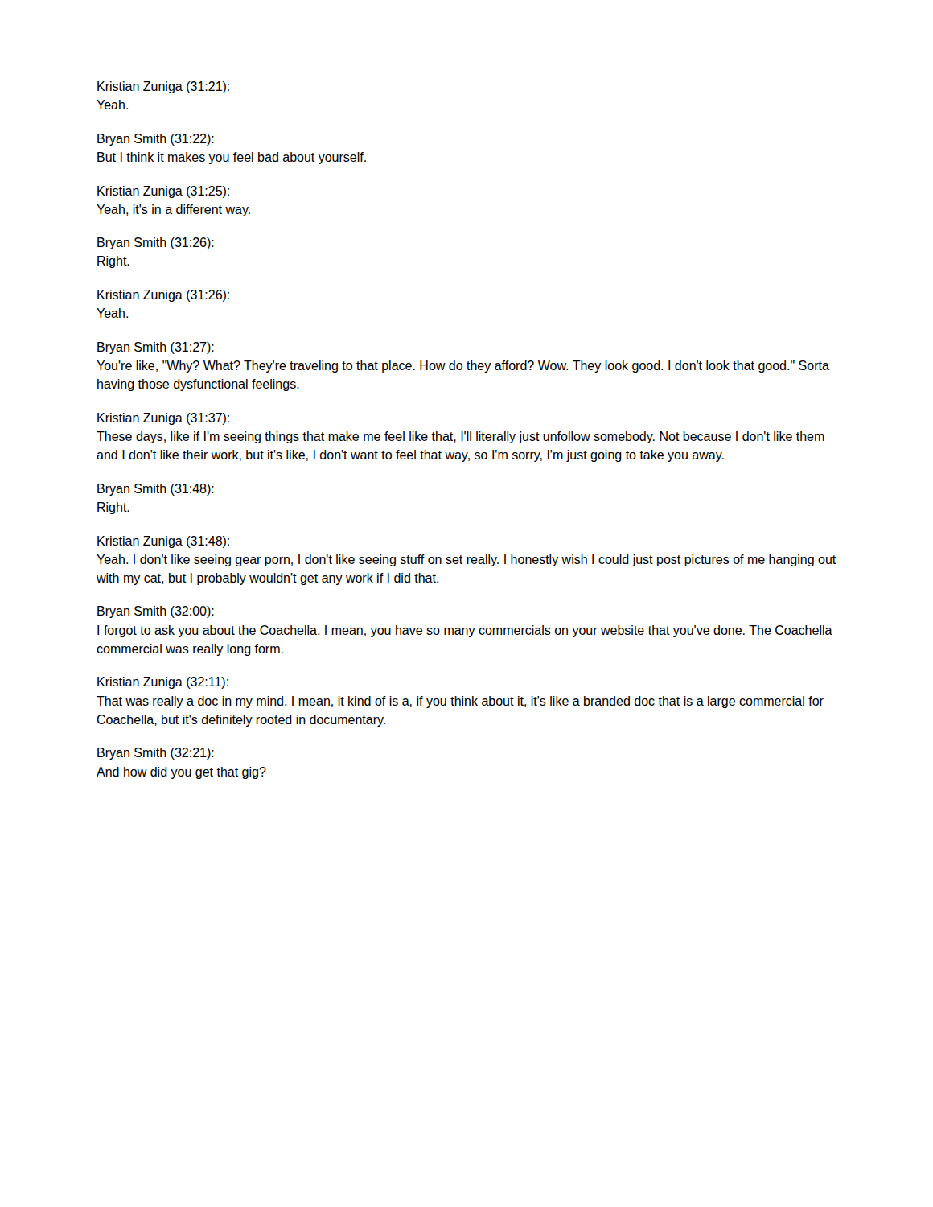Kristian Zuniga (31:21):
Yeah.
Bryan Smith (31:22):
But I think it makes you feel bad about yourself.
Kristian Zuniga (31:25):
Yeah, it's in a different way.
Bryan Smith (31:26):
Right.
Kristian Zuniga (31:26):
Yeah.
Bryan Smith (31:27):
You're like, "Why? What? They're traveling to that place. How do they afford? Wow. They look good. I don't look that good." Sorta having those dysfunctional feelings.
Kristian Zuniga (31:37):
These days, like if I'm seeing things that make me feel like that, I'll literally just unfollow somebody. Not because I don't like them and I don't like their work, but it's like, I don't want to feel that way, so I'm sorry, I'm just going to take you away.
Bryan Smith (31:48):
Right.
Kristian Zuniga (31:48):
Yeah. I don't like seeing gear porn, I don't like seeing stuff on set really. I honestly wish I could just post pictures of me hanging out with my cat, but I probably wouldn't get any work if I did that.
Bryan Smith (32:00):
I forgot to ask you about the Coachella. I mean, you have so many commercials on your website that you've done. The Coachella commercial was really long form.
Kristian Zuniga (32:11):
That was really a doc in my mind. I mean, it kind of is a, if you think about it, it's like a branded doc that is a large commercial for Coachella, but it's definitely rooted in documentary.
Bryan Smith (32:21):
And how did you get that gig?